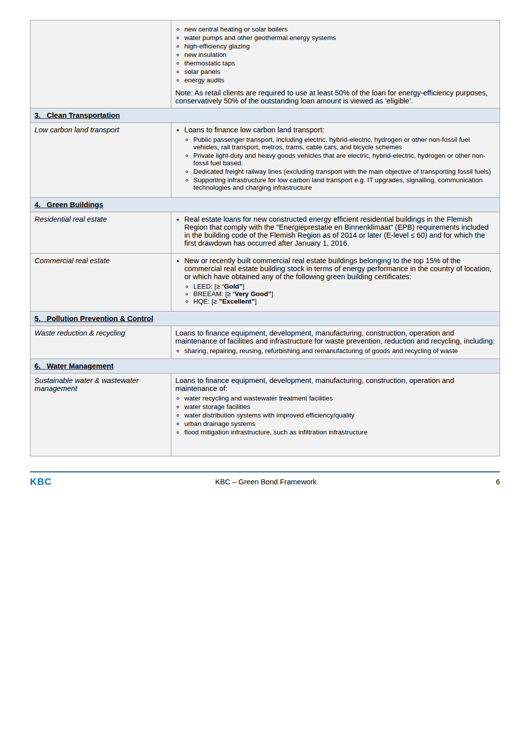| | new central heating or solar boilers water pumps and other geothermal energy systems high-efficiency glazing new insulation thermostatic taps solar panels energy audits Note: As retail clients are required to use at least 50% of the loan for energy-efficiency purposes, conservatively 50% of the outstanding loan amount is viewed as ‘eligible’. |
| 3. Clean Transportation |
| Low carbon land transport | Loans to finance low carbon land transport: Public passenger transport, including electric, hybrid-electric, hydrogen or other non-fossil fuel vehicles, rail transport, metros, trams, cable cars, and bicycle schemes Private light-duty and heavy goods vehicles that are electric, hybrid-electric, hydrogen or other non-fossil fuel based. Dedicated freight railway lines (excluding transport with the main objective of transporting fossil fuels) Supporting infrastructure for low carbon land transport e.g. IT upgrades, signalling, communication technologies and charging infrastructure |
| 4. Green Buildings |
| Residential real estate | Real estate loans for new constructed energy efficient residential buildings in the Flemish Region that comply with the "Energieprestatie en Binnenklimaat" (EPB) requirements included in the building code of the Flemish Region as of 2014 or later (E-level ≤ 60) and for which the first drawdown has occurred after January 1, 2016. |
| Commercial real estate | New or recently built commercial real estate buildings belonging to the top 15% of the commercial real estate building stock in terms of energy performance in the country of location, or which have obtained any of the following green building certificates: LEED: [≥ “ Gold” ] BREEAM: [≥ “ Very Good” ] HQE: [≥ ”Excellent” ] |
| 5. Pollution Prevention & Control |
| Waste reduction & recycling | Loans to finance equipment, development, manufacturing, construction, operation and maintenance of facilities and infrastructure for waste prevention, reduction and recycling, including: sharing, repairing, reusing, refurbishing and remanufacturing of goods and recycling of waste |
| 6. Water Management |
| Sustainable water & wastewater management | Loans to finance equipment, development, manufacturing, construction, operation and maintenance of: water recycling and wastewater treatment facilities water storage facilities water distribution systems with improved efficiency/quality urban drainage systems flood mitigation infrastructure, such as infiltration infrastructure |
KBC
KBC – Green Bond Framework
6